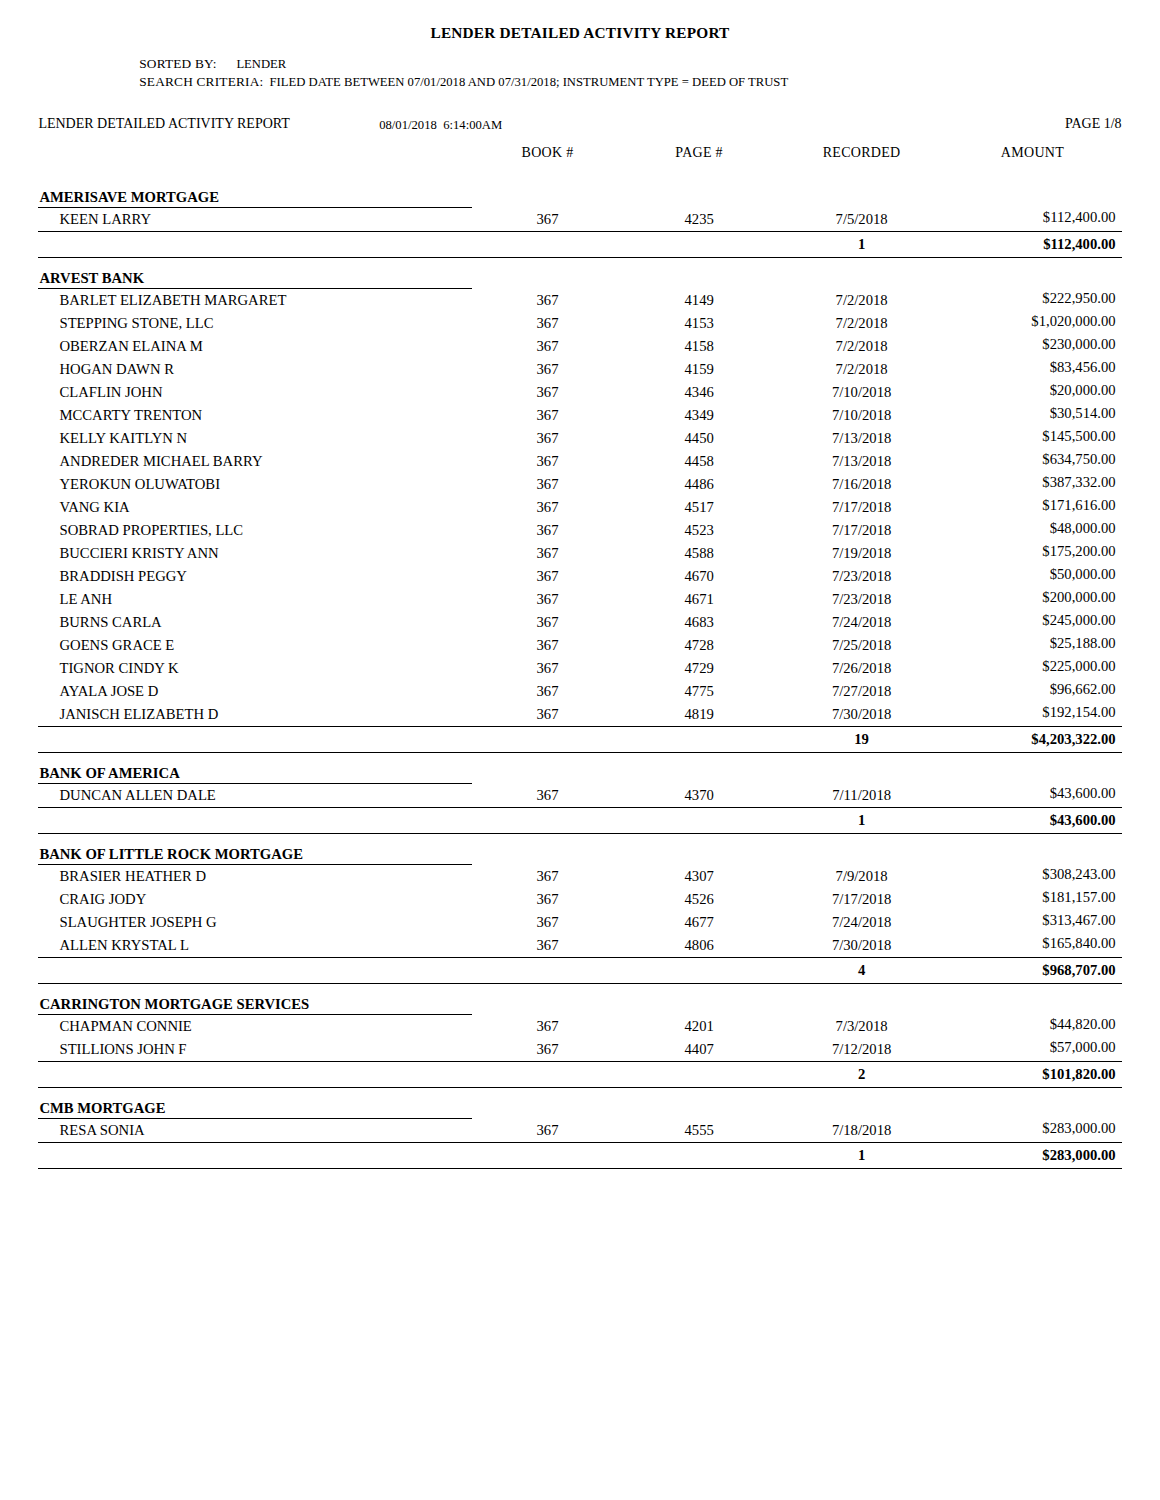LENDER DETAILED ACTIVITY REPORT
SORTED BY: LENDER
SEARCH CRITERIA: FILED DATE BETWEEN 07/01/2018 AND 07/31/2018; INSTRUMENT TYPE = DEED OF TRUST
LENDER DETAILED ACTIVITY REPORT 08/01/2018 6:14:00AM PAGE 1/8
| | BOOK # | PAGE # | RECORDED | AMOUNT |
| --- | --- | --- | --- | --- |
| AMERISAVE MORTGAGE | |
| KEEN LARRY | 367 | 4235 | 7/5/2018 | $112,400.00 |
| | | | 1 | $112,400.00 |
| ARVEST BANK | |
| BARLET ELIZABETH MARGARET | 367 | 4149 | 7/2/2018 | $222,950.00 |
| STEPPING STONE, LLC | 367 | 4153 | 7/2/2018 | $1,020,000.00 |
| OBERZAN ELAINA M | 367 | 4158 | 7/2/2018 | $230,000.00 |
| HOGAN DAWN R | 367 | 4159 | 7/2/2018 | $83,456.00 |
| CLAFLIN JOHN | 367 | 4346 | 7/10/2018 | $20,000.00 |
| MCCARTY TRENTON | 367 | 4349 | 7/10/2018 | $30,514.00 |
| KELLY KAITLYN N | 367 | 4450 | 7/13/2018 | $145,500.00 |
| ANDREDER MICHAEL BARRY | 367 | 4458 | 7/13/2018 | $634,750.00 |
| YEROKUN OLUWATOBI | 367 | 4486 | 7/16/2018 | $387,332.00 |
| VANG KIA | 367 | 4517 | 7/17/2018 | $171,616.00 |
| SOBRAD PROPERTIES, LLC | 367 | 4523 | 7/17/2018 | $48,000.00 |
| BUCCIERI KRISTY ANN | 367 | 4588 | 7/19/2018 | $175,200.00 |
| BRADDISH PEGGY | 367 | 4670 | 7/23/2018 | $50,000.00 |
| LE ANH | 367 | 4671 | 7/23/2018 | $200,000.00 |
| BURNS CARLA | 367 | 4683 | 7/24/2018 | $245,000.00 |
| GOENS GRACE E | 367 | 4728 | 7/25/2018 | $25,188.00 |
| TIGNOR CINDY K | 367 | 4729 | 7/26/2018 | $225,000.00 |
| AYALA JOSE D | 367 | 4775 | 7/27/2018 | $96,662.00 |
| JANISCH ELIZABETH D | 367 | 4819 | 7/30/2018 | $192,154.00 |
| | | | 19 | $4,203,322.00 |
| BANK OF AMERICA | |
| DUNCAN ALLEN DALE | 367 | 4370 | 7/11/2018 | $43,600.00 |
| | | | 1 | $43,600.00 |
| BANK OF LITTLE ROCK MORTGAGE | |
| BRASIER HEATHER D | 367 | 4307 | 7/9/2018 | $308,243.00 |
| CRAIG JODY | 367 | 4526 | 7/17/2018 | $181,157.00 |
| SLAUGHTER JOSEPH G | 367 | 4677 | 7/24/2018 | $313,467.00 |
| ALLEN KRYSTAL L | 367 | 4806 | 7/30/2018 | $165,840.00 |
| | | | 4 | $968,707.00 |
| CARRINGTON MORTGAGE SERVICES | |
| CHAPMAN CONNIE | 367 | 4201 | 7/3/2018 | $44,820.00 |
| STILLIONS JOHN F | 367 | 4407 | 7/12/2018 | $57,000.00 |
| | | | 2 | $101,820.00 |
| CMB MORTGAGE | |
| RESA SONIA | 367 | 4555 | 7/18/2018 | $283,000.00 |
| | | | 1 | $283,000.00 |